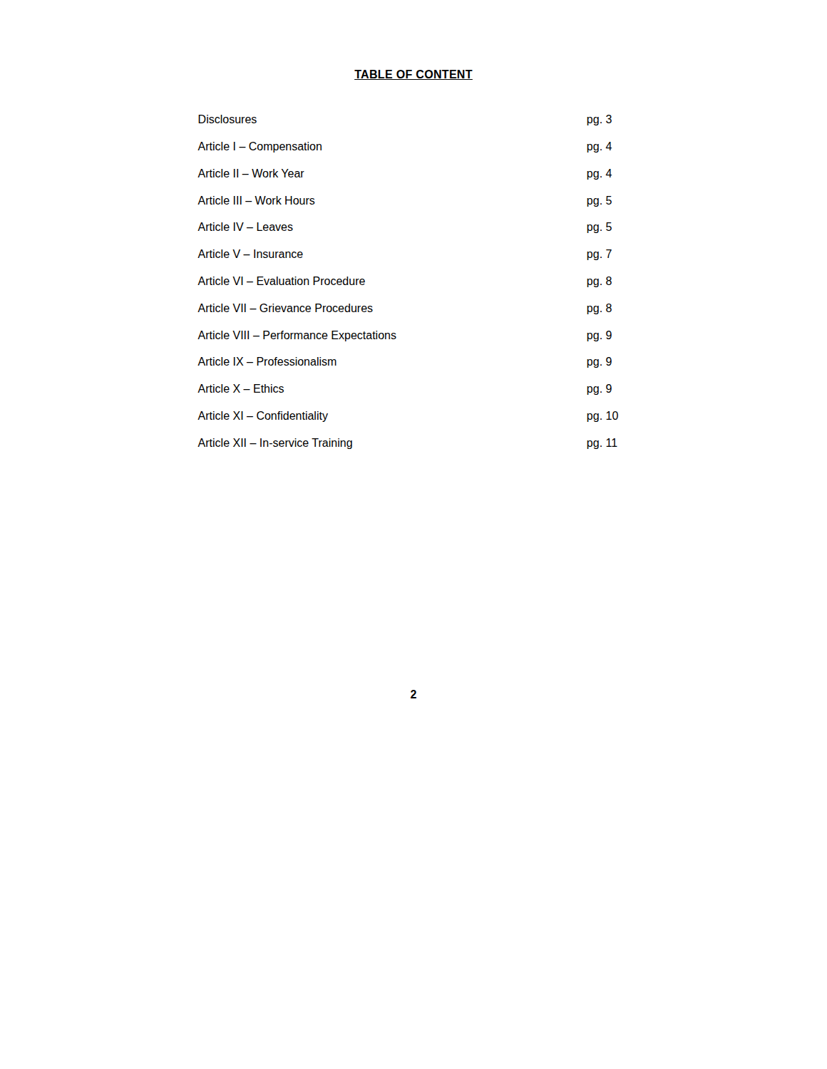TABLE OF CONTENT
| Disclosures | pg. 3 |
| Article I – Compensation | pg. 4 |
| Article II – Work Year | pg. 4 |
| Article III – Work Hours | pg. 5 |
| Article IV – Leaves | pg. 5 |
| Article V – Insurance | pg. 7 |
| Article VI – Evaluation Procedure | pg. 8 |
| Article VII – Grievance Procedures | pg. 8 |
| Article VIII – Performance Expectations | pg. 9 |
| Article IX – Professionalism | pg. 9 |
| Article X – Ethics | pg. 9 |
| Article XI – Confidentiality | pg. 10 |
| Article XII – In-service Training | pg. 11 |
2